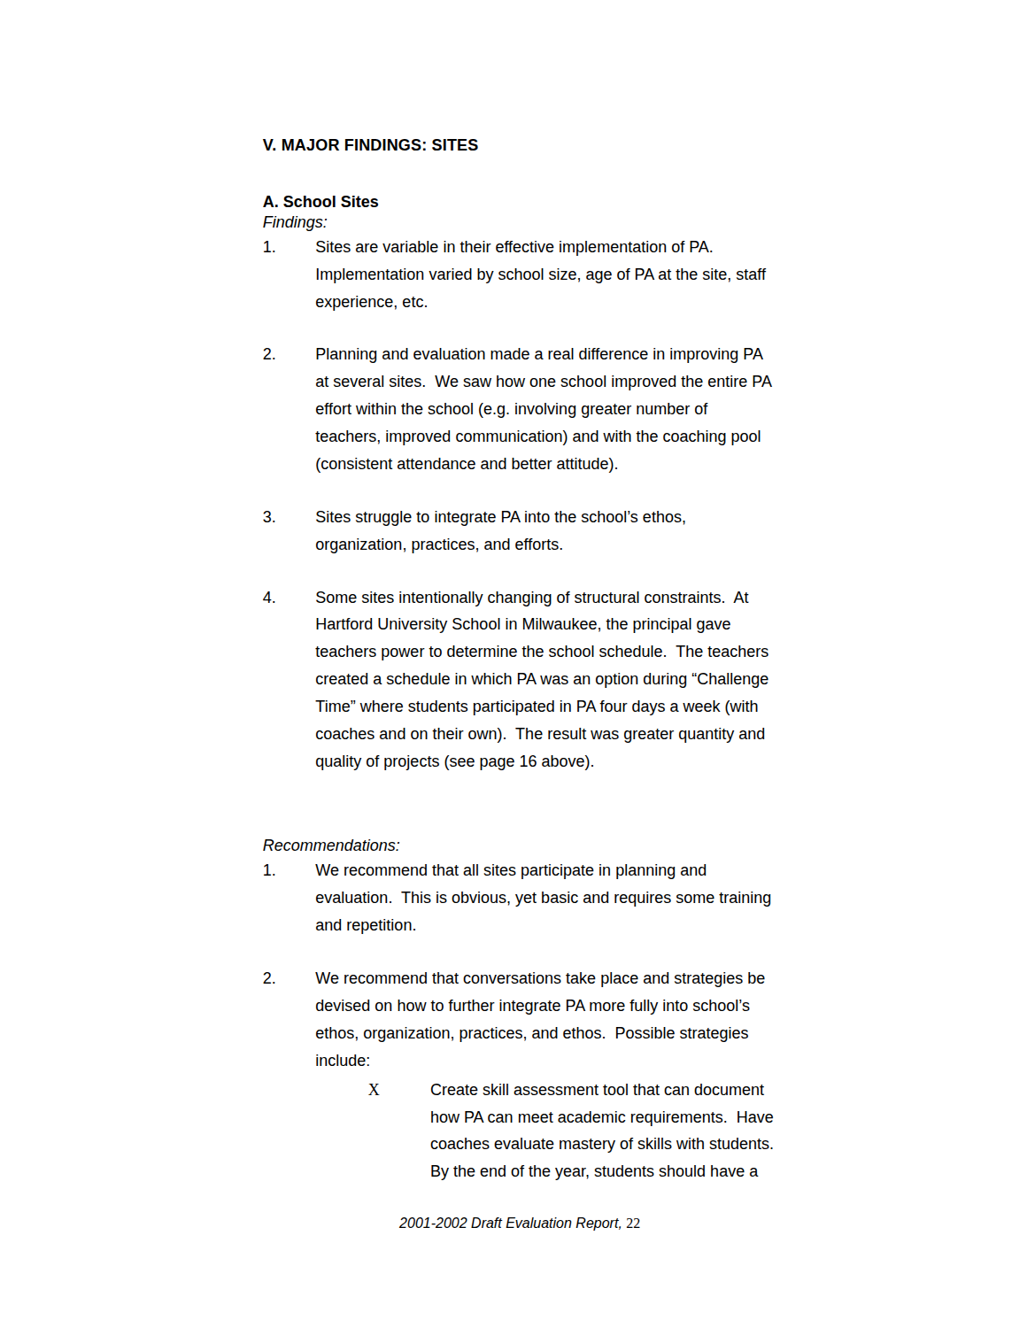V. MAJOR FINDINGS: SITES
A. School Sites
Findings:
1. Sites are variable in their effective implementation of PA. Implementation varied by school size, age of PA at the site, staff experience, etc.
2. Planning and evaluation made a real difference in improving PA at several sites. We saw how one school improved the entire PA effort within the school (e.g. involving greater number of teachers, improved communication) and with the coaching pool (consistent attendance and better attitude).
3. Sites struggle to integrate PA into the school’s ethos, organization, practices, and efforts.
4. Some sites intentionally changing of structural constraints. At Hartford University School in Milwaukee, the principal gave teachers power to determine the school schedule. The teachers created a schedule in which PA was an option during “Challenge Time” where students participated in PA four days a week (with coaches and on their own). The result was greater quantity and quality of projects (see page 16 above).
Recommendations:
1. We recommend that all sites participate in planning and evaluation. This is obvious, yet basic and requires some training and repetition.
2. We recommend that conversations take place and strategies be devised on how to further integrate PA more fully into school’s ethos, organization, practices, and ethos. Possible strategies include:
X Create skill assessment tool that can document how PA can meet academic requirements. Have coaches evaluate mastery of skills with students. By the end of the year, students should have a
2001-2002 Draft Evaluation Report, 22